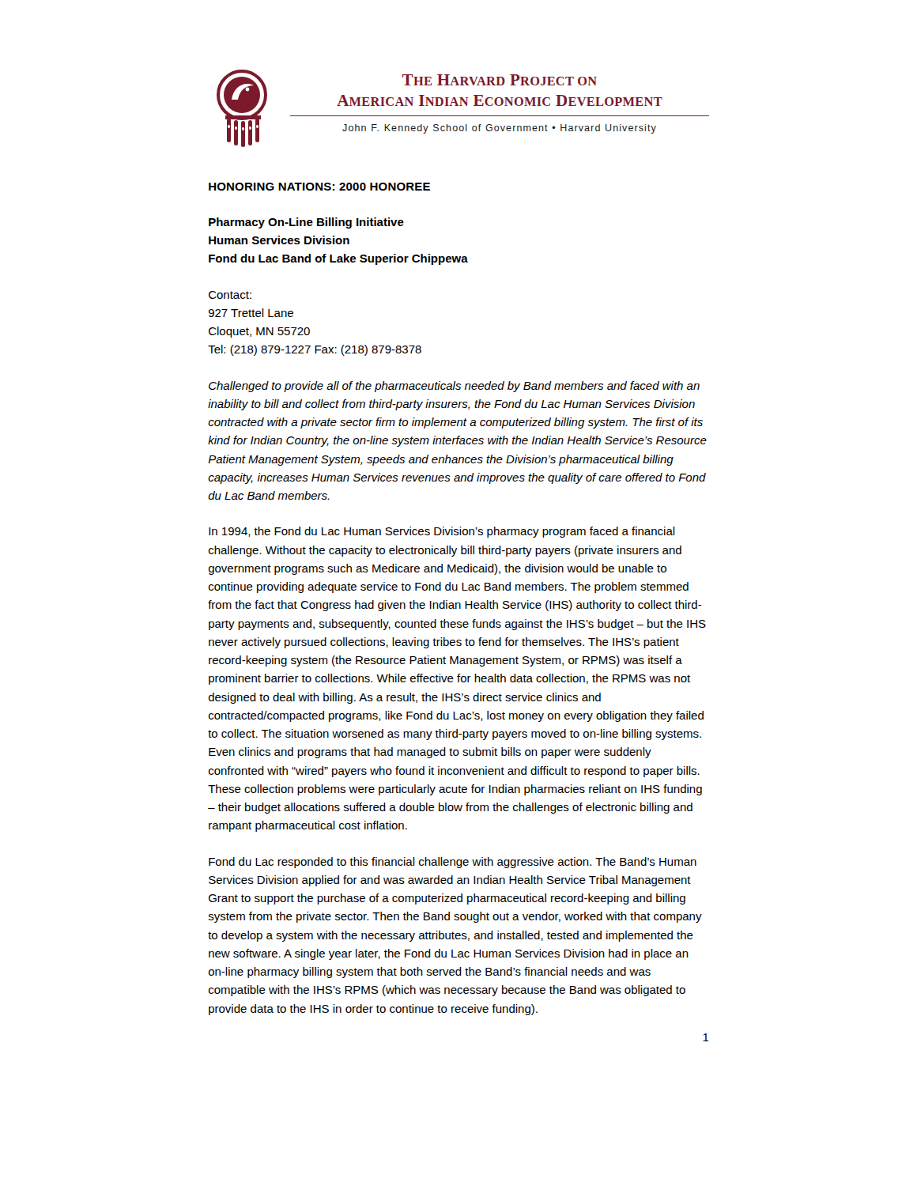THE HARVARD PROJECT ON
AMERICAN INDIAN ECONOMIC DEVELOPMENT
John F. Kennedy School of Government • Harvard University
HONORING NATIONS: 2000 HONOREE
Pharmacy On-Line Billing Initiative
Human Services Division
Fond du Lac Band of Lake Superior Chippewa
Contact:
927 Trettel Lane
Cloquet, MN 55720
Tel: (218) 879-1227 Fax: (218) 879-8378
Challenged to provide all of the pharmaceuticals needed by Band members and faced with an inability to bill and collect from third-party insurers, the Fond du Lac Human Services Division contracted with a private sector firm to implement a computerized billing system. The first of its kind for Indian Country, the on-line system interfaces with the Indian Health Service’s Resource Patient Management System, speeds and enhances the Division’s pharmaceutical billing capacity, increases Human Services revenues and improves the quality of care offered to Fond du Lac Band members.
In 1994, the Fond du Lac Human Services Division’s pharmacy program faced a financial challenge. Without the capacity to electronically bill third-party payers (private insurers and government programs such as Medicare and Medicaid), the division would be unable to continue providing adequate service to Fond du Lac Band members. The problem stemmed from the fact that Congress had given the Indian Health Service (IHS) authority to collect third-party payments and, subsequently, counted these funds against the IHS’s budget – but the IHS never actively pursued collections, leaving tribes to fend for themselves. The IHS’s patient record-keeping system (the Resource Patient Management System, or RPMS) was itself a prominent barrier to collections. While effective for health data collection, the RPMS was not designed to deal with billing. As a result, the IHS’s direct service clinics and contracted/compacted programs, like Fond du Lac’s, lost money on every obligation they failed to collect. The situation worsened as many third-party payers moved to on-line billing systems. Even clinics and programs that had managed to submit bills on paper were suddenly confronted with “wired” payers who found it inconvenient and difficult to respond to paper bills. These collection problems were particularly acute for Indian pharmacies reliant on IHS funding – their budget allocations suffered a double blow from the challenges of electronic billing and rampant pharmaceutical cost inflation.
Fond du Lac responded to this financial challenge with aggressive action. The Band’s Human Services Division applied for and was awarded an Indian Health Service Tribal Management Grant to support the purchase of a computerized pharmaceutical record-keeping and billing system from the private sector. Then the Band sought out a vendor, worked with that company to develop a system with the necessary attributes, and installed, tested and implemented the new software. A single year later, the Fond du Lac Human Services Division had in place an on-line pharmacy billing system that both served the Band’s financial needs and was compatible with the IHS’s RPMS (which was necessary because the Band was obligated to provide data to the IHS in order to continue to receive funding).
1